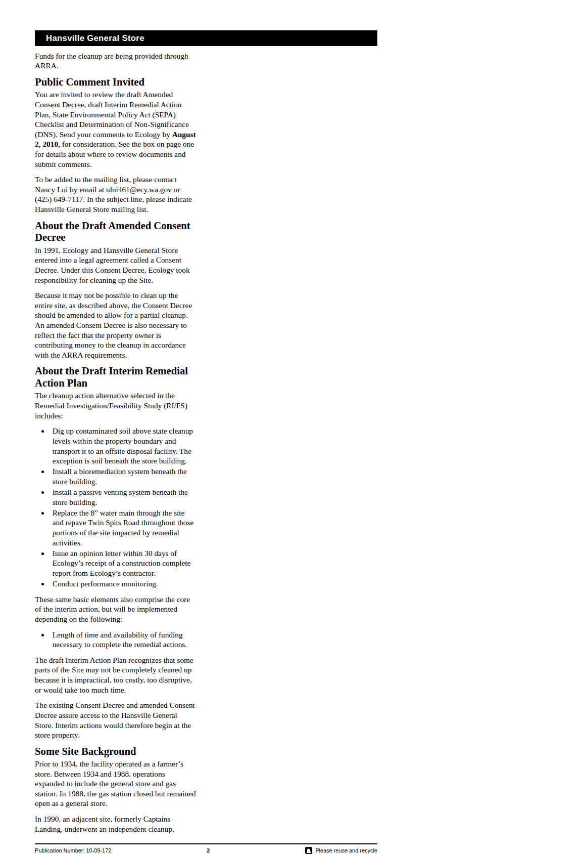Hansville General Store
Funds for the cleanup are being provided through ARRA.
Public Comment Invited
You are invited to review the draft Amended Consent Decree, draft Interim Remedial Action Plan, State Environmental Policy Act (SEPA) Checklist and Determination of Non-Significance (DNS). Send your comments to Ecology by August 2, 2010, for consideration. See the box on page one for details about where to review documents and submit comments.
To be added to the mailing list, please contact Nancy Lui by email at nlui461@ecy.wa.gov or (425) 649-7117. In the subject line, please indicate Hansville General Store mailing list.
About the Draft Amended Consent Decree
In 1991, Ecology and Hansville General Store entered into a legal agreement called a Consent Decree. Under this Consent Decree, Ecology took responsibility for cleaning up the Site.
Because it may not be possible to clean up the entire site, as described above, the Consent Decree should be amended to allow for a partial cleanup. An amended Consent Decree is also necessary to reflect the fact that the property owner is contributing money to the cleanup in accordance with the ARRA requirements.
About the Draft Interim Remedial Action Plan
The cleanup action alternative selected in the Remedial Investigation/Feasibility Study (RI/FS) includes:
Dig up contaminated soil above state cleanup levels within the property boundary and transport it to an offsite disposal facility. The exception is soil beneath the store building.
Install a bioremediation system beneath the store building.
Install a passive venting system beneath the store building.
Replace the 8” water main through the site and repave Twin Spits Road throughout those portions of the site impacted by remedial activities.
Issue an opinion letter within 30 days of Ecology’s receipt of a construction complete report from Ecology’s contractor.
Conduct performance monitoring.
These same basic elements also comprise the core of the interim action, but will be implemented depending on the following:
Length of time and availability of funding necessary to complete the remedial actions.
The draft Interim Action Plan recognizes that some parts of the Site may not be completely cleaned up because it is impractical, too costly, too disruptive, or would take too much time.
The existing Consent Decree and amended Consent Decree assure access to the Hansville General Store. Interim actions would therefore begin at the store property.
Some Site Background
Prior to 1934, the facility operated as a farmer’s store. Between 1934 and 1988, operations expanded to include the general store and gas station. In 1988, the gas station closed but remained open as a general store.
In 1990, an adjacent site, formerly Captains Landing, underwent an independent cleanup.
Publication Number: 10-09-172
2
Please reuse and recycle